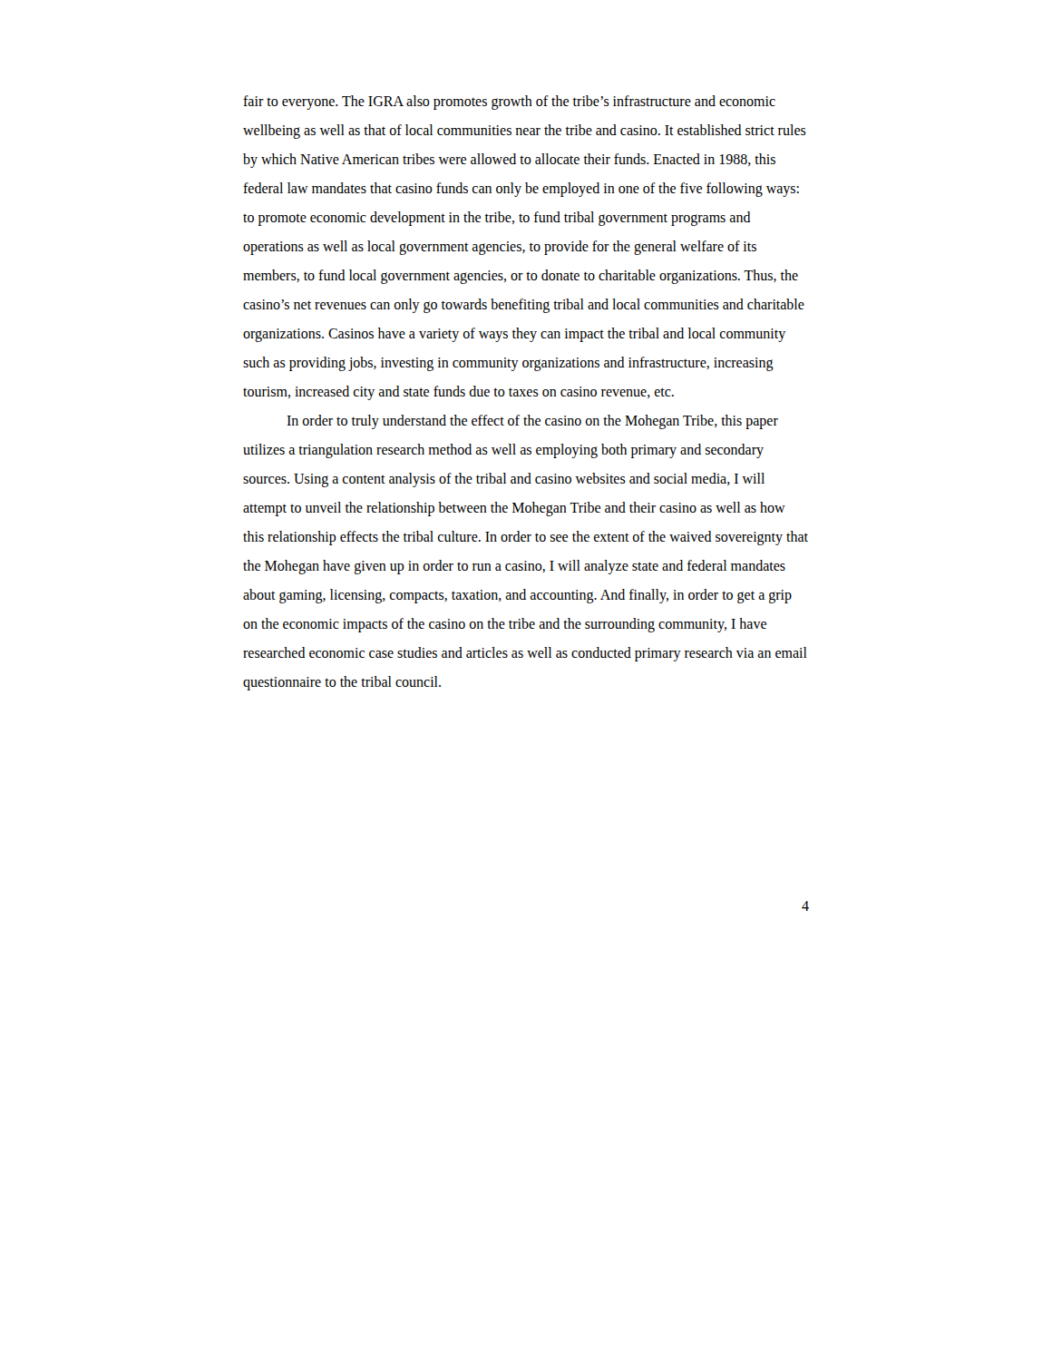fair to everyone. The IGRA also promotes growth of the tribe’s infrastructure and economic wellbeing as well as that of local communities near the tribe and casino. It established strict rules by which Native American tribes were allowed to allocate their funds. Enacted in 1988, this federal law mandates that casino funds can only be employed in one of the five following ways: to promote economic development in the tribe, to fund tribal government programs and operations as well as local government agencies, to provide for the general welfare of its members, to fund local government agencies, or to donate to charitable organizations. Thus, the casino’s net revenues can only go towards benefiting tribal and local communities and charitable organizations. Casinos have a variety of ways they can impact the tribal and local community such as providing jobs, investing in community organizations and infrastructure, increasing tourism, increased city and state funds due to taxes on casino revenue, etc.
In order to truly understand the effect of the casino on the Mohegan Tribe, this paper utilizes a triangulation research method as well as employing both primary and secondary sources. Using a content analysis of the tribal and casino websites and social media, I will attempt to unveil the relationship between the Mohegan Tribe and their casino as well as how this relationship effects the tribal culture. In order to see the extent of the waived sovereignty that the Mohegan have given up in order to run a casino, I will analyze state and federal mandates about gaming, licensing, compacts, taxation, and accounting. And finally, in order to get a grip on the economic impacts of the casino on the tribe and the surrounding community, I have researched economic case studies and articles as well as conducted primary research via an email questionnaire to the tribal council.
4